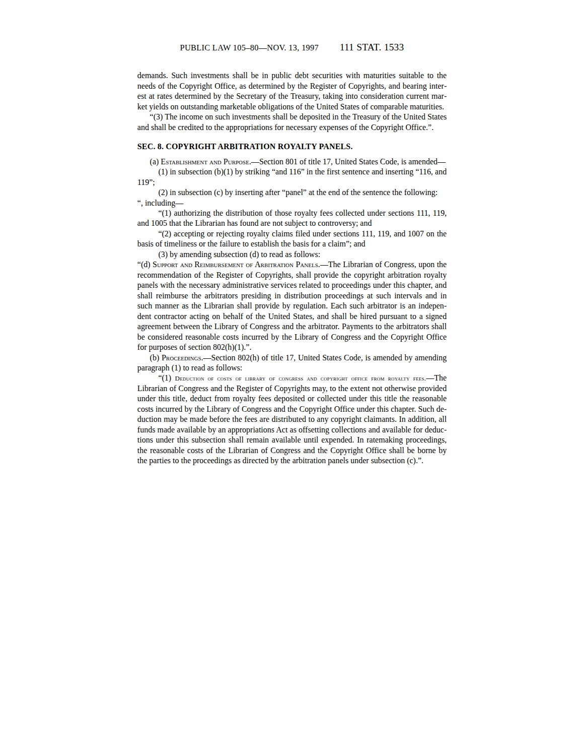PUBLIC LAW 105–80—NOV. 13, 1997 111 STAT. 1533
demands. Such investments shall be in public debt securities with maturities suitable to the needs of the Copyright Office, as determined by the Register of Copyrights, and bearing interest at rates determined by the Secretary of the Treasury, taking into consideration current market yields on outstanding marketable obligations of the United States of comparable maturities.
“(3) The income on such investments shall be deposited in the Treasury of the United States and shall be credited to the appropriations for necessary expenses of the Copyright Office.”.
SEC. 8. COPYRIGHT ARBITRATION ROYALTY PANELS.
(a) Establishment and Purpose.—Section 801 of title 17, United States Code, is amended—
(1) in subsection (b)(1) by striking “and 116” in the first sentence and inserting “116, and 119”;
(2) in subsection (c) by inserting after “panel” at the end of the sentence the following:
“, including—
“(1) authorizing the distribution of those royalty fees collected under sections 111, 119, and 1005 that the Librarian has found are not subject to controversy; and
“(2) accepting or rejecting royalty claims filed under sections 111, 119, and 1007 on the basis of timeliness or the failure to establish the basis for a claim”; and
(3) by amending subsection (d) to read as follows:
“(d) Support and Reimbursement of Arbitration Panels.—The Librarian of Congress, upon the recommendation of the Register of Copyrights, shall provide the copyright arbitration royalty panels with the necessary administrative services related to proceedings under this chapter, and shall reimburse the arbitrators presiding in distribution proceedings at such intervals and in such manner as the Librarian shall provide by regulation. Each such arbitrator is an independent contractor acting on behalf of the United States, and shall be hired pursuant to a signed agreement between the Library of Congress and the arbitrator. Payments to the arbitrators shall be considered reasonable costs incurred by the Library of Congress and the Copyright Office for purposes of section 802(h)(1).”.
(b) Proceedings.—Section 802(h) of title 17, United States Code, is amended by amending paragraph (1) to read as follows:
“(1) Deduction of costs of library of congress and copyright office from royalty fees.—The Librarian of Congress and the Register of Copyrights may, to the extent not otherwise provided under this title, deduct from royalty fees deposited or collected under this title the reasonable costs incurred by the Library of Congress and the Copyright Office under this chapter. Such deduction may be made before the fees are distributed to any copyright claimants. In addition, all funds made available by an appropriations Act as offsetting collections and available for deductions under this subsection shall remain available until expended. In ratemaking proceedings, the reasonable costs of the Librarian of Congress and the Copyright Office shall be borne by the parties to the proceedings as directed by the arbitration panels under subsection (c).”.